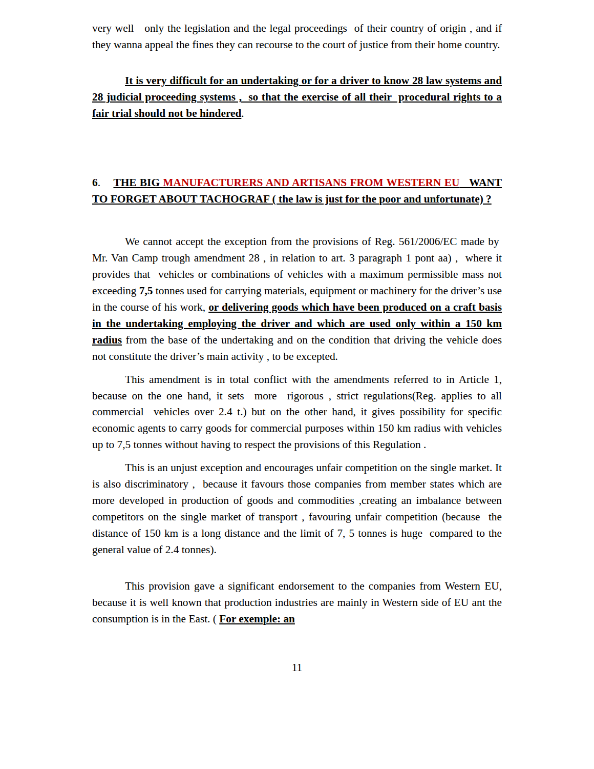very well only the legislation and the legal proceedings of their country of origin , and if they wanna appeal the fines they can recourse to the court of justice from their home country.
It is very difficult for an undertaking or for a driver to know 28 law systems and 28 judicial proceeding systems , so that the exercise of all their procedural rights to a fair trial should not be hindered.
6. THE BIG MANUFACTURERS AND ARTISANS FROM WESTERN EU WANT TO FORGET ABOUT TACHOGRAF ( the law is just for the poor and unfortunate) ?
We cannot accept the exception from the provisions of Reg. 561/2006/EC made by Mr. Van Camp trough amendment 28 , in relation to art. 3 paragraph 1 pont aa) , where it provides that vehicles or combinations of vehicles with a maximum permissible mass not exceeding 7,5 tonnes used for carrying materials, equipment or machinery for the driver’s use in the course of his work, or delivering goods which have been produced on a craft basis in the undertaking employing the driver and which are used only within a 150 km radius from the base of the undertaking and on the condition that driving the vehicle does not constitute the driver’s main activity , to be excepted.
This amendment is in total conflict with the amendments referred to in Article 1, because on the one hand, it sets more rigorous , strict regulations(Reg. applies to all commercial vehicles over 2.4 t.) but on the other hand, it gives possibility for specific economic agents to carry goods for commercial purposes within 150 km radius with vehicles up to 7,5 tonnes without having to respect the provisions of this Regulation .
This is an unjust exception and encourages unfair competition on the single market. It is also discriminatory , because it favours those companies from member states which are more developed in production of goods and commodities ,creating an imbalance between competitors on the single market of transport , favouring unfair competition (because the distance of 150 km is a long distance and the limit of 7, 5 tonnes is huge compared to the general value of 2.4 tonnes).
This provision gave a significant endorsement to the companies from Western EU, because it is well known that production industries are mainly in Western side of EU ant the consumption is in the East. ( For exemple: an
11